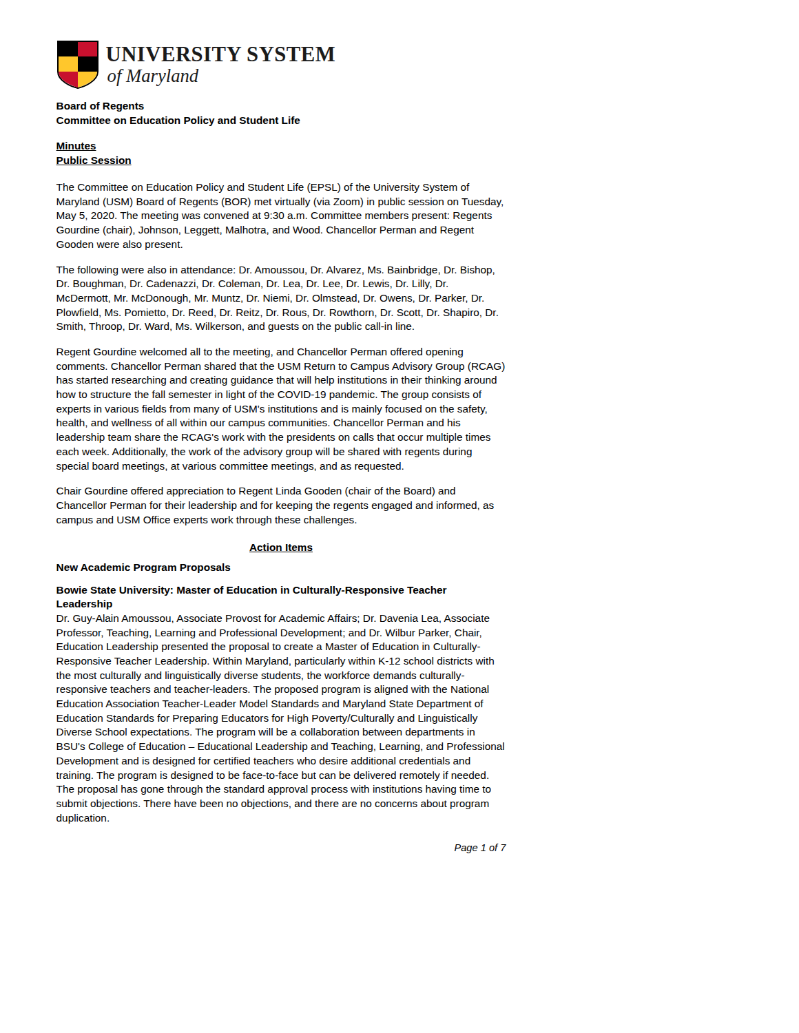UNIVERSITY SYSTEM
of Maryland
Board of Regents
Committee on Education Policy and Student Life
Minutes
Public Session
The Committee on Education Policy and Student Life (EPSL) of the University System of Maryland (USM) Board of Regents (BOR) met virtually (via Zoom) in public session on Tuesday, May 5, 2020. The meeting was convened at 9:30 a.m. Committee members present: Regents Gourdine (chair), Johnson, Leggett, Malhotra, and Wood. Chancellor Perman and Regent Gooden were also present.
The following were also in attendance: Dr. Amoussou, Dr. Alvarez, Ms. Bainbridge, Dr. Bishop, Dr. Boughman, Dr. Cadenazzi, Dr. Coleman, Dr. Lea, Dr. Lee, Dr. Lewis, Dr. Lilly, Dr. McDermott, Mr. McDonough, Mr. Muntz, Dr. Niemi, Dr. Olmstead, Dr. Owens, Dr. Parker, Dr. Plowfield, Ms. Pomietto, Dr. Reed, Dr. Reitz, Dr. Rous, Dr. Rowthorn, Dr. Scott, Dr. Shapiro, Dr. Smith, Throop, Dr. Ward, Ms. Wilkerson, and guests on the public call-in line.
Regent Gourdine welcomed all to the meeting, and Chancellor Perman offered opening comments. Chancellor Perman shared that the USM Return to Campus Advisory Group (RCAG) has started researching and creating guidance that will help institutions in their thinking around how to structure the fall semester in light of the COVID-19 pandemic. The group consists of experts in various fields from many of USM's institutions and is mainly focused on the safety, health, and wellness of all within our campus communities. Chancellor Perman and his leadership team share the RCAG's work with the presidents on calls that occur multiple times each week. Additionally, the work of the advisory group will be shared with regents during special board meetings, at various committee meetings, and as requested.
Chair Gourdine offered appreciation to Regent Linda Gooden (chair of the Board) and Chancellor Perman for their leadership and for keeping the regents engaged and informed, as campus and USM Office experts work through these challenges.
Action Items
New Academic Program Proposals
Bowie State University: Master of Education in Culturally-Responsive Teacher Leadership
Dr. Guy-Alain Amoussou, Associate Provost for Academic Affairs; Dr. Davenia Lea, Associate Professor, Teaching, Learning and Professional Development; and Dr. Wilbur Parker, Chair, Education Leadership presented the proposal to create a Master of Education in Culturally-Responsive Teacher Leadership. Within Maryland, particularly within K-12 school districts with the most culturally and linguistically diverse students, the workforce demands culturally-responsive teachers and teacher-leaders. The proposed program is aligned with the National Education Association Teacher-Leader Model Standards and Maryland State Department of Education Standards for Preparing Educators for High Poverty/Culturally and Linguistically Diverse School expectations. The program will be a collaboration between departments in BSU's College of Education – Educational Leadership and Teaching, Learning, and Professional Development and is designed for certified teachers who desire additional credentials and training. The program is designed to be face-to-face but can be delivered remotely if needed. The proposal has gone through the standard approval process with institutions having time to submit objections. There have been no objections, and there are no concerns about program duplication.
Page 1 of 7